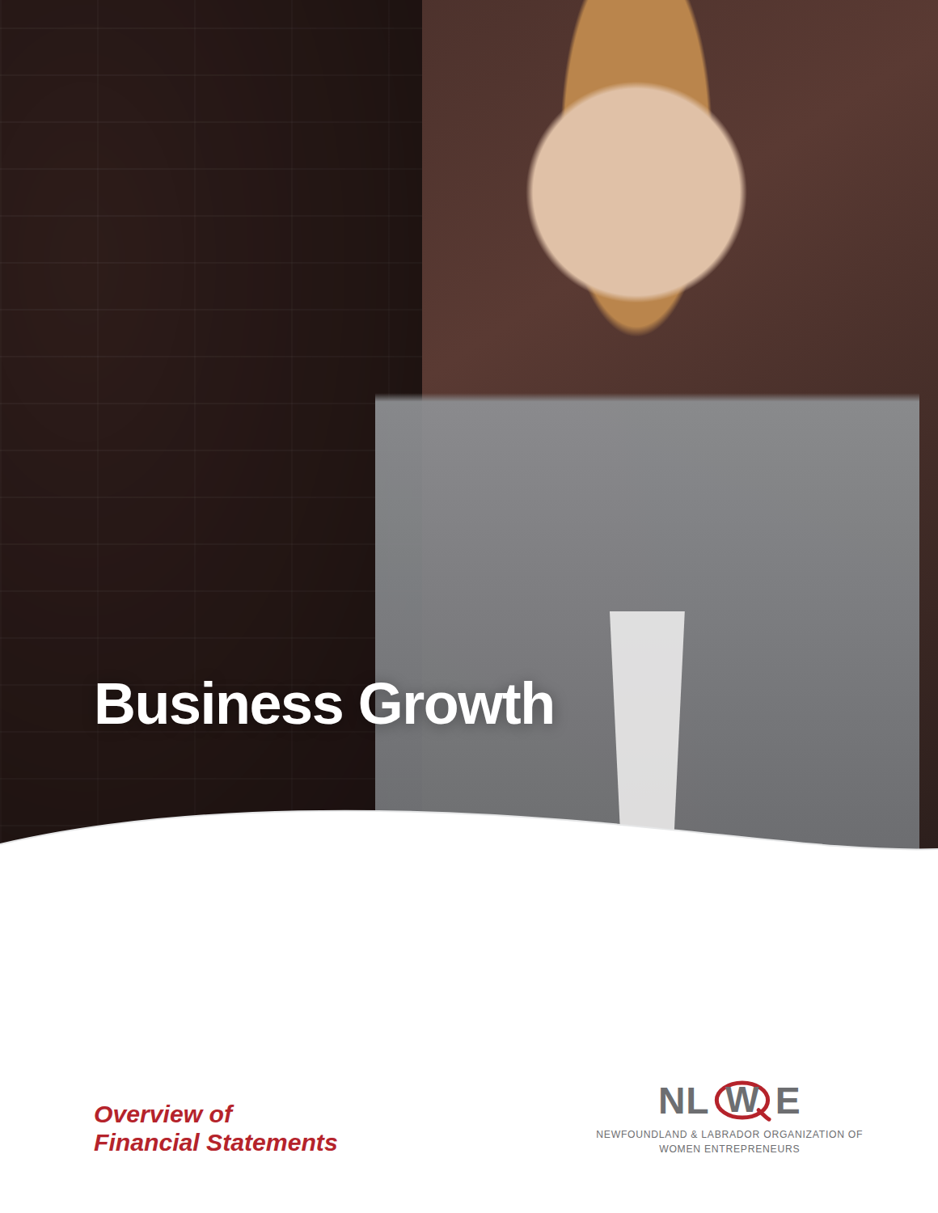Business Growth
Overview of
Financial Statements
NL W E
Newfoundland & Labrador Organization of
Women Entrepreneurs